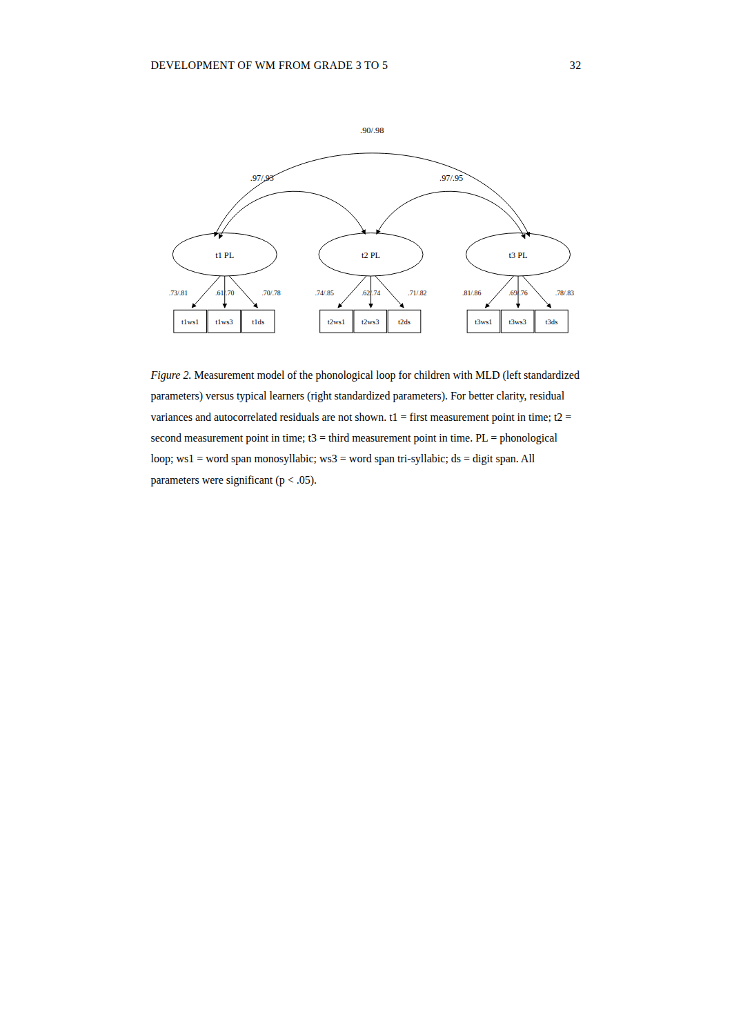Development of WM from Grade 3 to 5 32
Measurement model of the phonological loop across three time points Three latent variables labelled t1 PL, t2 PL and t3 PL, each with three indicators (word span monosyllabic, word span tri-syllabic, digit span). Curved double-headed arrows connect the latent variables with standardized parameters .97/.93 between t1 and t2, .97/.95 between t2 and t3, and .90/.98 between t1 and t3. .97/.93 .97/.95 .90/.98 t1 PL t2 PL t3 PL .73/.81 .61/.70 .70/.78 t1ws1 t1ws3 t1ds .74/.85 .62/.74 .71/.82 t2ws1 t2ws3 t2ds .81/.86 .69/.76 .78/.83 t3ws1 t3ws3 t3ds
Figure 2. Measurement model of the phonological loop for children with MLD (left standardized parameters) versus typical learners (right standardized parameters). For better clarity, residual variances and autocorrelated residuals are not shown. t1 = first measurement point in time; t2 = second measurement point in time; t3 = third measurement point in time. PL = phonological loop; ws1 = word span monosyllabic; ws3 = word span tri-syllabic; ds = digit span. All parameters were significant (p < .05).